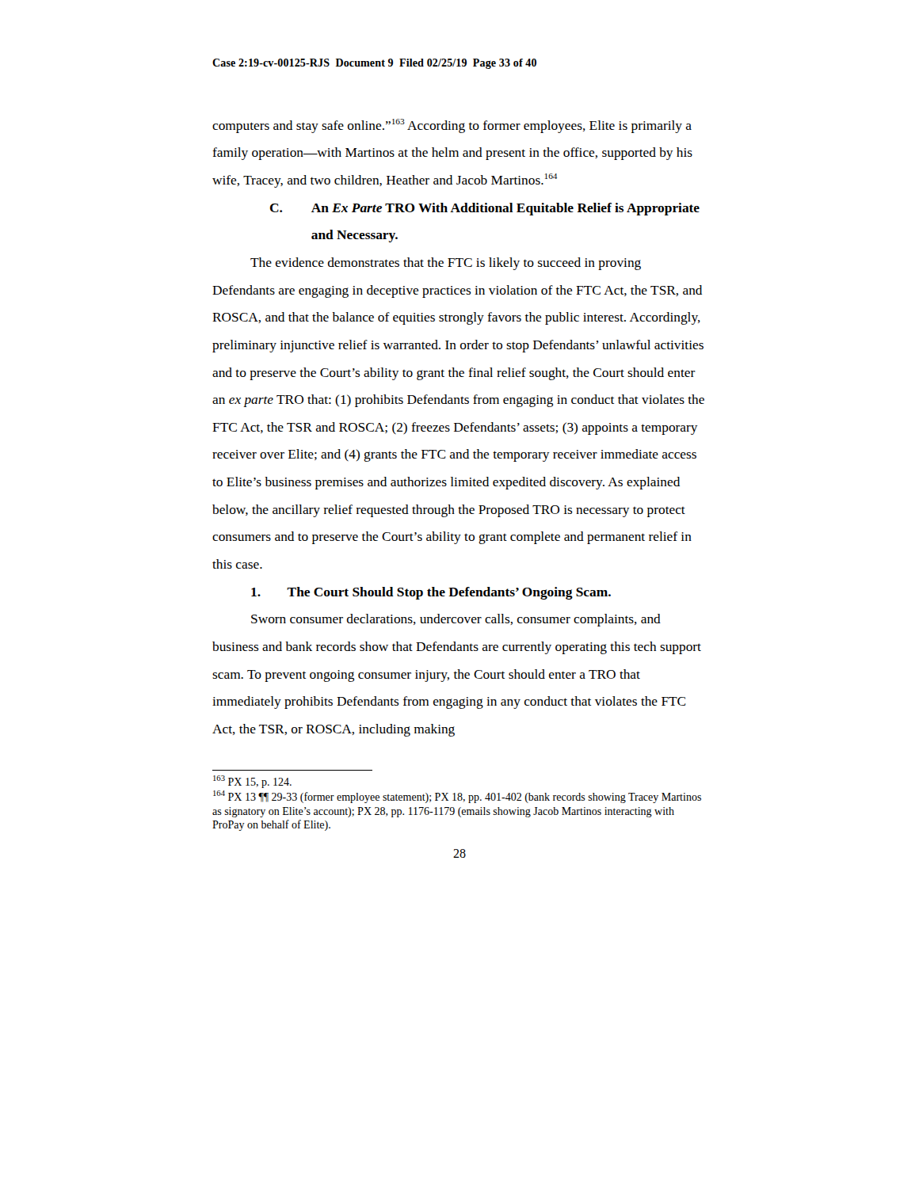Case 2:19-cv-00125-RJS Document 9 Filed 02/25/19 Page 33 of 40
computers and stay safe online.”163 According to former employees, Elite is primarily a family operation—with Martinos at the helm and present in the office, supported by his wife, Tracey, and two children, Heather and Jacob Martinos.164
C. An Ex Parte TRO With Additional Equitable Relief is Appropriate and Necessary.
The evidence demonstrates that the FTC is likely to succeed in proving Defendants are engaging in deceptive practices in violation of the FTC Act, the TSR, and ROSCA, and that the balance of equities strongly favors the public interest. Accordingly, preliminary injunctive relief is warranted. In order to stop Defendants’ unlawful activities and to preserve the Court’s ability to grant the final relief sought, the Court should enter an ex parte TRO that: (1) prohibits Defendants from engaging in conduct that violates the FTC Act, the TSR and ROSCA; (2) freezes Defendants’ assets; (3) appoints a temporary receiver over Elite; and (4) grants the FTC and the temporary receiver immediate access to Elite’s business premises and authorizes limited expedited discovery. As explained below, the ancillary relief requested through the Proposed TRO is necessary to protect consumers and to preserve the Court’s ability to grant complete and permanent relief in this case.
1. The Court Should Stop the Defendants’ Ongoing Scam.
Sworn consumer declarations, undercover calls, consumer complaints, and business and bank records show that Defendants are currently operating this tech support scam. To prevent ongoing consumer injury, the Court should enter a TRO that immediately prohibits Defendants from engaging in any conduct that violates the FTC Act, the TSR, or ROSCA, including making
163 PX 15, p. 124.
164 PX 13 ¶¶ 29-33 (former employee statement); PX 18, pp. 401-402 (bank records showing Tracey Martinos as signatory on Elite’s account); PX 28, pp. 1176-1179 (emails showing Jacob Martinos interacting with ProPay on behalf of Elite).
28